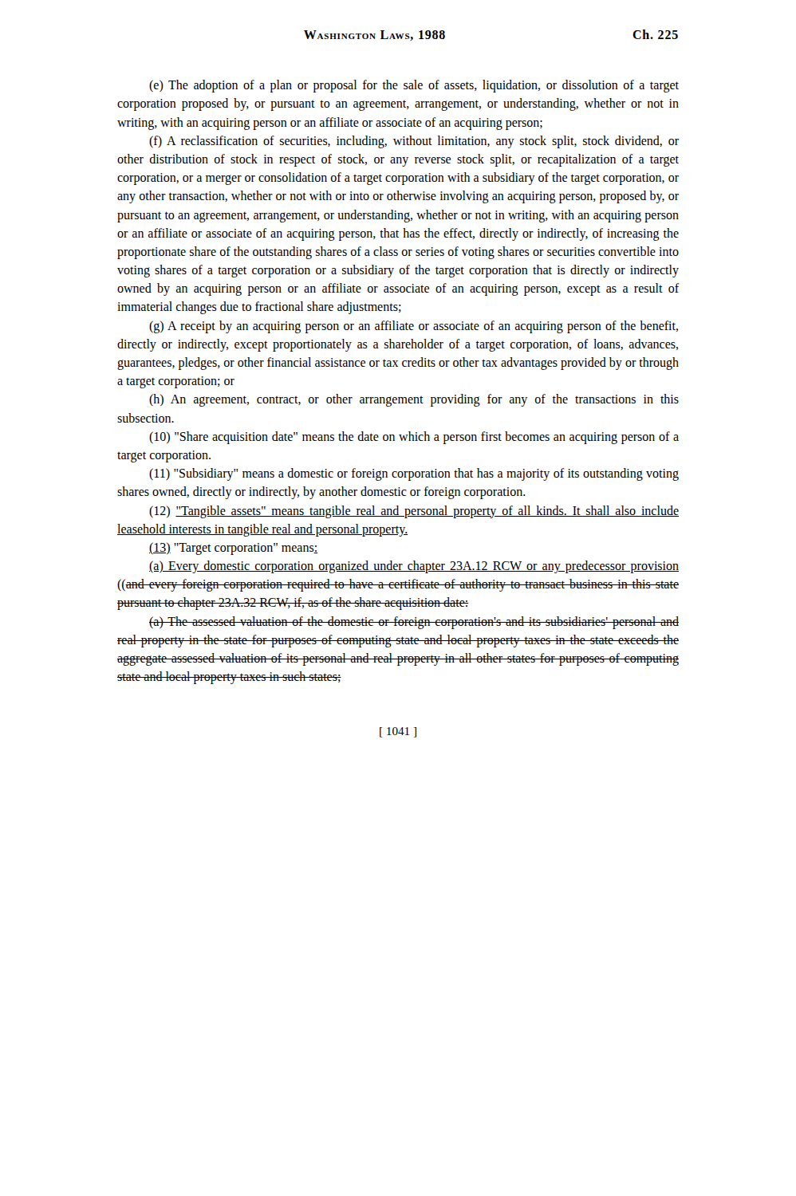Washington Laws, 1988 Ch. 225
(e) The adoption of a plan or proposal for the sale of assets, liquidation, or dissolution of a target corporation proposed by, or pursuant to an agreement, arrangement, or understanding, whether or not in writing, with an acquiring person or an affiliate or associate of an acquiring person;
(f) A reclassification of securities, including, without limitation, any stock split, stock dividend, or other distribution of stock in respect of stock, or any reverse stock split, or recapitalization of a target corporation, or a merger or consolidation of a target corporation with a subsidiary of the target corporation, or any other transaction, whether or not with or into or otherwise involving an acquiring person, proposed by, or pursuant to an agreement, arrangement, or understanding, whether or not in writing, with an acquiring person or an affiliate or associate of an acquiring person, that has the effect, directly or indirectly, of increasing the proportionate share of the outstanding shares of a class or series of voting shares or securities convertible into voting shares of a target corporation or a subsidiary of the target corporation that is directly or indirectly owned by an acquiring person or an affiliate or associate of an acquiring person, except as a result of immaterial changes due to fractional share adjustments;
(g) A receipt by an acquiring person or an affiliate or associate of an acquiring person of the benefit, directly or indirectly, except proportionately as a shareholder of a target corporation, of loans, advances, guarantees, pledges, or other financial assistance or tax credits or other tax advantages provided by or through a target corporation; or
(h) An agreement, contract, or other arrangement providing for any of the transactions in this subsection.
(10) "Share acquisition date" means the date on which a person first becomes an acquiring person of a target corporation.
(11) "Subsidiary" means a domestic or foreign corporation that has a majority of its outstanding voting shares owned, directly or indirectly, by another domestic or foreign corporation.
(12) "Tangible assets" means tangible real and personal property of all kinds. It shall also include leasehold interests in tangible real and personal property.
(13) "Target corporation" means:
(a) Every domestic corporation organized under chapter 23A.12 RCW or any predecessor provision ((and every foreign corporation required to have a certificate of authority to transact business in this state pursuant to chapter 23A.32 RCW, if, as of the share acquisition date:
(a) The assessed valuation of the domestic or foreign corporation's and its subsidiaries' personal and real property in the state for purposes of computing state and local property taxes in the state exceeds the aggregate assessed valuation of its personal and real property in all other states for purposes of computing state and local property taxes in such states;
[ 1041 ]